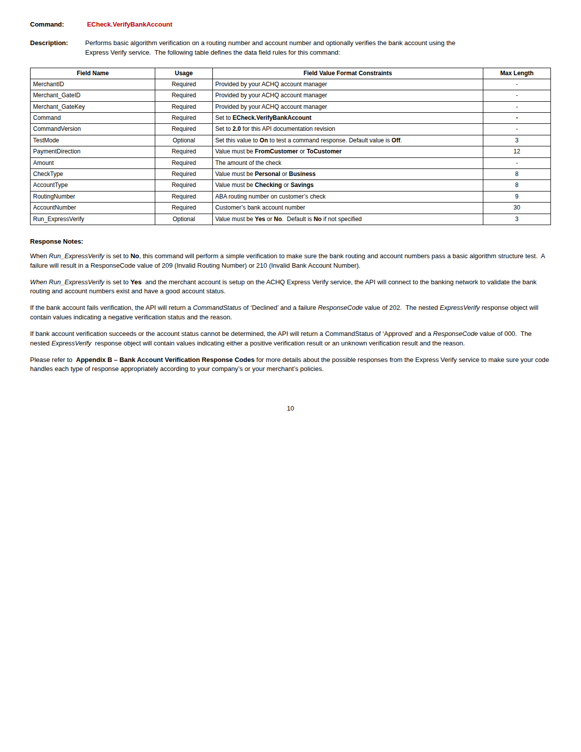Command: ECheck.VerifyBankAccount
Description:
Performs basic algorithm verification on a routing number and account number and optionally verifies the bank account using the Express Verify service. The following table defines the data field rules for this command:
| Field Name | Usage | Field Value Format Constraints | Max Length |
| --- | --- | --- | --- |
| MerchantID | Required | Provided by your ACHQ account manager | - |
| Merchant_GateID | Required | Provided by your ACHQ account manager | - |
| Merchant_GateKey | Required | Provided by your ACHQ account manager | - |
| Command | Required | Set to ECheck.VerifyBankAccount | - |
| CommandVersion | Required | Set to 2.0 for this API documentation revision | - |
| TestMode | Optional | Set this value to On to test a command response. Default value is Off . | 3 |
| PaymentDirection | Required | Value must be FromCustomer or ToCustomer | 12 |
| Amount | Required | The amount of the check | - |
| CheckType | Required | Value must be Personal or Business | 8 |
| AccountType | Required | Value must be Checking or Savings | 8 |
| RoutingNumber | Required | ABA routing number on customer’s check | 9 |
| AccountNumber | Required | Customer’s bank account number | 30 |
| Run_ExpressVerify | Optional | Value must be Yes or No . Default is No if not specified | 3 |
Response Notes:
When Run_ExpressVerify is set to No, this command will perform a simple verification to make sure the bank routing and account numbers pass a basic algorithm structure test. A failure will result in a ResponseCode value of 209 (Invalid Routing Number) or 210 (Invalid Bank Account Number).
When Run_ExpressVerify is set to Yes and the merchant account is setup on the ACHQ Express Verify service, the API will connect to the banking network to validate the bank routing and account numbers exist and have a good account status.
If the bank account fails verification, the API will return a CommandStatus of ‘Declined’ and a failure ResponseCode value of 202. The nested ExpressVerify response object will contain values indicating a negative verification status and the reason.
If bank account verification succeeds or the account status cannot be determined, the API will return a CommandStatus of ‘Approved’ and a ResponseCode value of 000. The nested ExpressVerify response object will contain values indicating either a positive verification result or an unknown verification result and the reason.
Please refer to Appendix B – Bank Account Verification Response Codes for more details about the possible responses from the Express Verify service to make sure your code handles each type of response appropriately according to your company’s or your merchant’s policies.
10